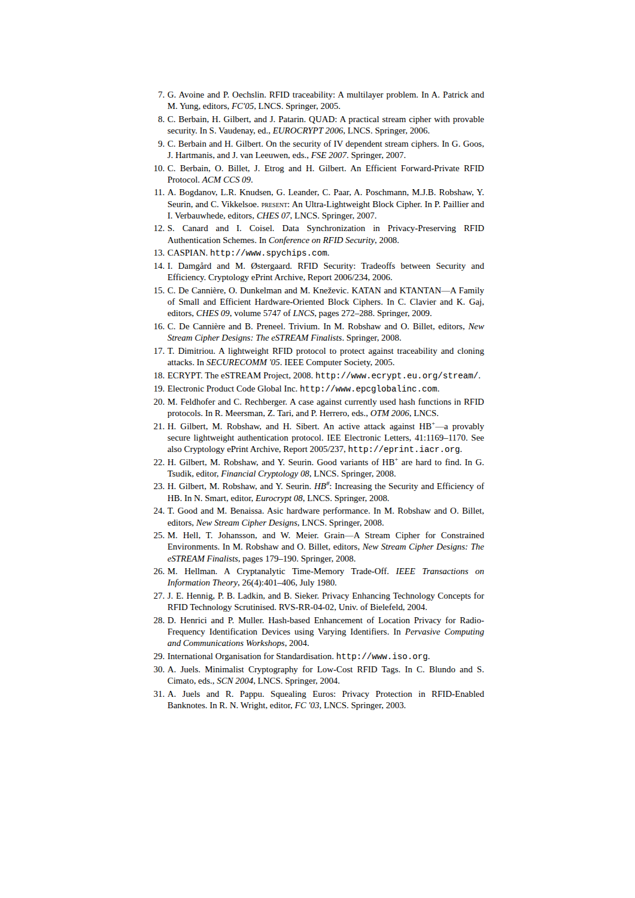G. Avoine and P. Oechslin. RFID traceability: A multilayer problem. In A. Patrick and M. Yung, editors, FC'05, LNCS. Springer, 2005.
C. Berbain, H. Gilbert, and J. Patarin. QUAD: A practical stream cipher with provable security. In S. Vaudenay, ed., EUROCRYPT 2006, LNCS. Springer, 2006.
C. Berbain and H. Gilbert. On the security of IV dependent stream ciphers. In G. Goos, J. Hartmanis, and J. van Leeuwen, eds., FSE 2007. Springer, 2007.
C. Berbain, O. Billet, J. Etrog and H. Gilbert. An Efficient Forward-Private RFID Protocol. ACM CCS 09.
A. Bogdanov, L.R. Knudsen, G. Leander, C. Paar, A. Poschmann, M.J.B. Robshaw, Y. Seurin, and C. Vikkelsoe. present: An Ultra-Lightweight Block Cipher. In P. Paillier and I. Verbauwhede, editors, CHES 07, LNCS. Springer, 2007.
S. Canard and I. Coisel. Data Synchronization in Privacy-Preserving RFID Authentication Schemes. In Conference on RFID Security, 2008.
CASPIAN. http://www.spychips.com.
I. Damgård and M. Østergaard. RFID Security: Tradeoffs between Security and Efficiency. Cryptology ePrint Archive, Report 2006/234, 2006.
C. De Cannière, O. Dunkelman and M. Kneževic. KATAN and KTANTAN—A Family of Small and Efficient Hardware-Oriented Block Ciphers. In C. Clavier and K. Gaj, editors, CHES 09, volume 5747 of LNCS, pages 272–288. Springer, 2009.
C. De Cannière and B. Preneel. Trivium. In M. Robshaw and O. Billet, editors, New Stream Cipher Designs: The eSTREAM Finalists. Springer, 2008.
T. Dimitriou. A lightweight RFID protocol to protect against traceability and cloning attacks. In SECURECOMM '05. IEEE Computer Society, 2005.
ECRYPT. The eSTREAM Project, 2008. http://www.ecrypt.eu.org/stream/.
Electronic Product Code Global Inc. http://www.epcglobalinc.com.
M. Feldhofer and C. Rechberger. A case against currently used hash functions in RFID protocols. In R. Meersman, Z. Tari, and P. Herrero, eds., OTM 2006, LNCS.
H. Gilbert, M. Robshaw, and H. Sibert. An active attack against HB+—a provably secure lightweight authentication protocol. IEE Electronic Letters, 41:1169–1170. See also Cryptology ePrint Archive, Report 2005/237, http://eprint.iacr.org.
H. Gilbert, M. Robshaw, and Y. Seurin. Good variants of HB+ are hard to find. In G. Tsudik, editor, Financial Cryptology 08, LNCS. Springer, 2008.
H. Gilbert, M. Robshaw, and Y. Seurin. HB#: Increasing the Security and Efficiency of HB. In N. Smart, editor, Eurocrypt 08, LNCS. Springer, 2008.
T. Good and M. Benaissa. Asic hardware performance. In M. Robshaw and O. Billet, editors, New Stream Cipher Designs, LNCS. Springer, 2008.
M. Hell, T. Johansson, and W. Meier. Grain—A Stream Cipher for Constrained Environments. In M. Robshaw and O. Billet, editors, New Stream Cipher Designs: The eSTREAM Finalists, pages 179–190. Springer, 2008.
M. Hellman. A Cryptanalytic Time-Memory Trade-Off. IEEE Transactions on Information Theory, 26(4):401–406, July 1980.
J. E. Hennig, P. B. Ladkin, and B. Sieker. Privacy Enhancing Technology Concepts for RFID Technology Scrutinised. RVS-RR-04-02, Univ. of Bielefeld, 2004.
D. Henrici and P. Muller. Hash-based Enhancement of Location Privacy for Radio-Frequency Identification Devices using Varying Identifiers. In Pervasive Computing and Communications Workshops, 2004.
International Organisation for Standardisation. http://www.iso.org.
A. Juels. Minimalist Cryptography for Low-Cost RFID Tags. In C. Blundo and S. Cimato, eds., SCN 2004, LNCS. Springer, 2004.
A. Juels and R. Pappu. Squealing Euros: Privacy Protection in RFID-Enabled Banknotes. In R. N. Wright, editor, FC '03, LNCS. Springer, 2003.